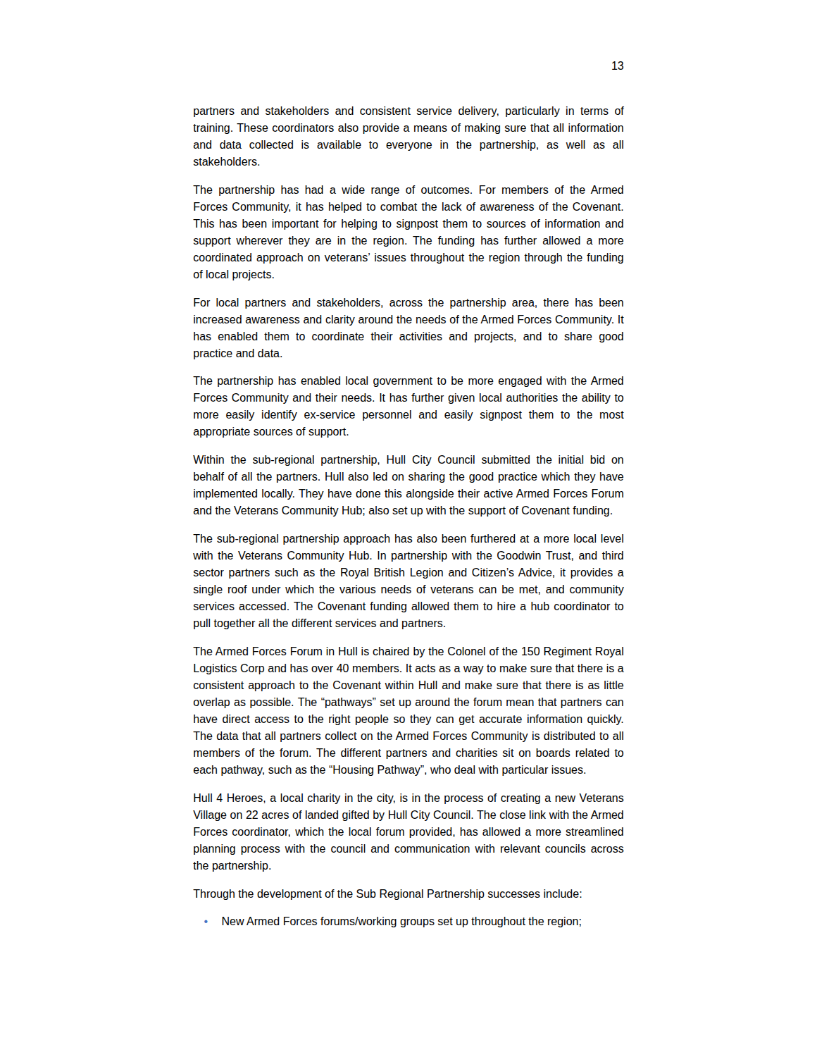13
partners and stakeholders and consistent service delivery, particularly in terms of training. These coordinators also provide a means of making sure that all information and data collected is available to everyone in the partnership, as well as all stakeholders.
The partnership has had a wide range of outcomes. For members of the Armed Forces Community, it has helped to combat the lack of awareness of the Covenant. This has been important for helping to signpost them to sources of information and support wherever they are in the region. The funding has further allowed a more coordinated approach on veterans’ issues throughout the region through the funding of local projects.
For local partners and stakeholders, across the partnership area, there has been increased awareness and clarity around the needs of the Armed Forces Community. It has enabled them to coordinate their activities and projects, and to share good practice and data.
The partnership has enabled local government to be more engaged with the Armed Forces Community and their needs. It has further given local authorities the ability to more easily identify ex-service personnel and easily signpost them to the most appropriate sources of support.
Within the sub-regional partnership, Hull City Council submitted the initial bid on behalf of all the partners. Hull also led on sharing the good practice which they have implemented locally. They have done this alongside their active Armed Forces Forum and the Veterans Community Hub; also set up with the support of Covenant funding.
The sub-regional partnership approach has also been furthered at a more local level with the Veterans Community Hub. In partnership with the Goodwin Trust, and third sector partners such as the Royal British Legion and Citizen’s Advice, it provides a single roof under which the various needs of veterans can be met, and community services accessed. The Covenant funding allowed them to hire a hub coordinator to pull together all the different services and partners.
The Armed Forces Forum in Hull is chaired by the Colonel of the 150 Regiment Royal Logistics Corp and has over 40 members. It acts as a way to make sure that there is a consistent approach to the Covenant within Hull and make sure that there is as little overlap as possible. The “pathways” set up around the forum mean that partners can have direct access to the right people so they can get accurate information quickly. The data that all partners collect on the Armed Forces Community is distributed to all members of the forum. The different partners and charities sit on boards related to each pathway, such as the “Housing Pathway”, who deal with particular issues.
Hull 4 Heroes, a local charity in the city, is in the process of creating a new Veterans Village on 22 acres of landed gifted by Hull City Council. The close link with the Armed Forces coordinator, which the local forum provided, has allowed a more streamlined planning process with the council and communication with relevant councils across the partnership.
Through the development of the Sub Regional Partnership successes include:
New Armed Forces forums/working groups set up throughout the region;